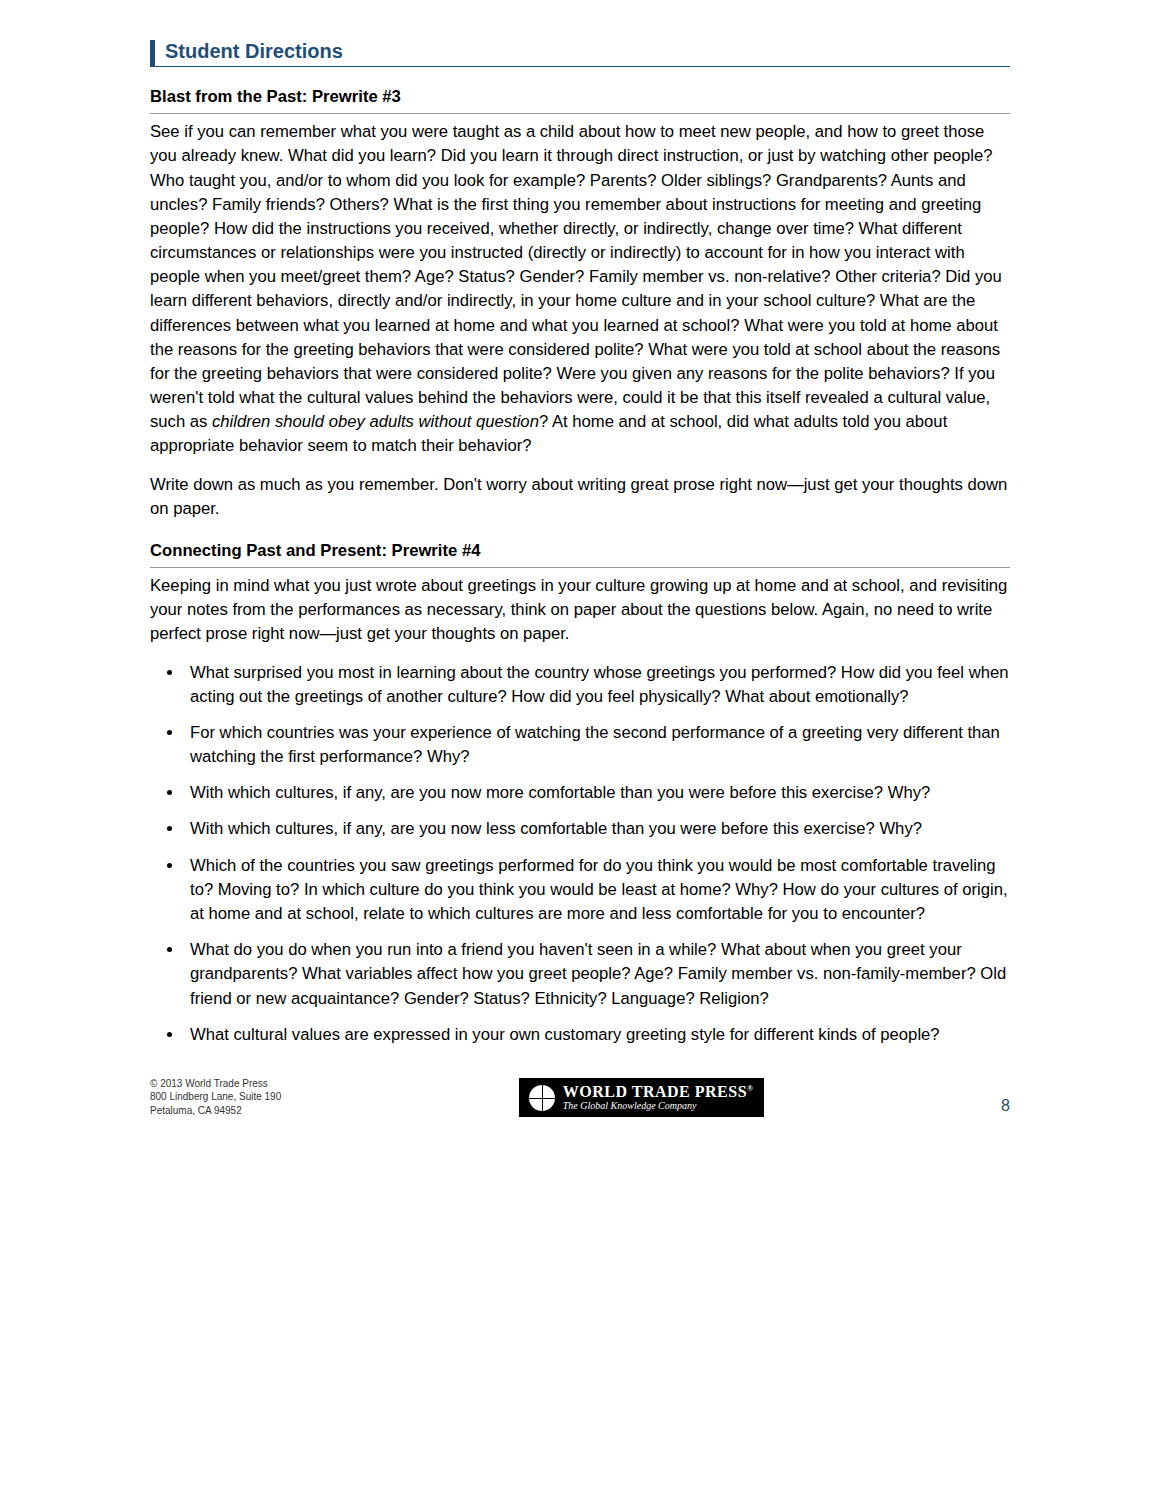Student Directions
Blast from the Past: Prewrite #3
See if you can remember what you were taught as a child about how to meet new people, and how to greet those you already knew. What did you learn? Did you learn it through direct instruction, or just by watching other people? Who taught you, and/or to whom did you look for example? Parents? Older siblings? Grandparents? Aunts and uncles? Family friends? Others? What is the first thing you remember about instructions for meeting and greeting people? How did the instructions you received, whether directly, or indirectly, change over time? What different circumstances or relationships were you instructed (directly or indirectly) to account for in how you interact with people when you meet/greet them? Age? Status? Gender? Family member vs. non-relative? Other criteria? Did you learn different behaviors, directly and/or indirectly, in your home culture and in your school culture? What are the differences between what you learned at home and what you learned at school? What were you told at home about the reasons for the greeting behaviors that were considered polite? What were you told at school about the reasons for the greeting behaviors that were considered polite? Were you given any reasons for the polite behaviors? If you weren't told what the cultural values behind the behaviors were, could it be that this itself revealed a cultural value, such as children should obey adults without question? At home and at school, did what adults told you about appropriate behavior seem to match their behavior?
Write down as much as you remember. Don't worry about writing great prose right now—just get your thoughts down on paper.
Connecting Past and Present: Prewrite #4
Keeping in mind what you just wrote about greetings in your culture growing up at home and at school, and revisiting your notes from the performances as necessary, think on paper about the questions below. Again, no need to write perfect prose right now—just get your thoughts on paper.
What surprised you most in learning about the country whose greetings you performed? How did you feel when acting out the greetings of another culture? How did you feel physically? What about emotionally?
For which countries was your experience of watching the second performance of a greeting very different than watching the first performance? Why?
With which cultures, if any, are you now more comfortable than you were before this exercise? Why?
With which cultures, if any, are you now less comfortable than you were before this exercise? Why?
Which of the countries you saw greetings performed for do you think you would be most comfortable traveling to? Moving to? In which culture do you think you would be least at home? Why? How do your cultures of origin, at home and at school, relate to which cultures are more and less comfortable for you to encounter?
What do you do when you run into a friend you haven't seen in a while? What about when you greet your grandparents? What variables affect how you greet people? Age? Family member vs. non-family-member? Old friend or new acquaintance? Gender? Status? Ethnicity? Language? Religion?
What cultural values are expressed in your own customary greeting style for different kinds of people?
© 2013 World Trade Press
800 Lindberg Lane, Suite 190
Petaluma, CA 94952
WORLD TRADE PRESS®
The Global Knowledge Company
8